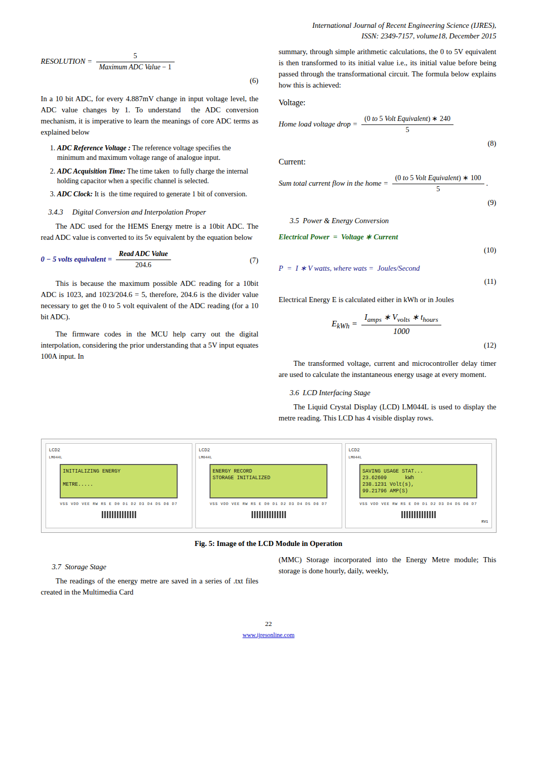International Journal of Recent Engineering Science (IJRES),
ISSN: 2349-7157, volume18, December 2015
RESOLUTION = 5 Maximum ADC Value − 1
(6)
In a 10 bit ADC, for every 4.887mV change in input voltage level, the ADC value changes by 1. To understand the ADC conversion mechanism, it is imperative to learn the meanings of core ADC terms as explained below
ADC Reference Voltage : The reference voltage specifies the minimum and maximum voltage range of analogue input.
ADC Acquisition Time: The time taken to fully charge the internal holding capacitor when a specific channel is selected.
ADC Clock: It is the time required to generate 1 bit of conversion.
3.4.3 Digital Conversion and Interpolation Proper
The ADC used for the HEMS Energy metre is a 10bit ADC. The read ADC value is converted to its 5v equivalent by the equation below
0 − 5 volts equivalent = Read ADC Value 204.6
(7)
This is because the maximum possible ADC reading for a 10bit ADC is 1023, and 1023/204.6 = 5, therefore, 204.6 is the divider value necessary to get the 0 to 5 volt equivalent of the ADC reading (for a 10 bit ADC).
The firmware codes in the MCU help carry out the digital interpolation, considering the prior understanding that a 5V input equates 100A input. In
summary, through simple arithmetic calculations, the 0 to 5V equivalent is then transformed to its initial value i.e., its initial value before being passed through the transformational circuit. The formula below explains how this is achieved:
Voltage:
Home load voltage drop = (0 to 5 Volt Equivalent) ∗ 240 5
(8)
Current:
Sum total current flow in the home = (0 to 5 Volt Equivalent) ∗ 100 5 .
(9)
3.5 Power & Energy Conversion
Electrical Power = Voltage ∗ Current
(10)
P = I ∗ V watts, where wats = Joules/Second
(11)
Electrical Energy E is calculated either in kWh or in Joules
EkWh = Iamps ∗ Vvolts ∗ thours 1000
(12)
The transformed voltage, current and microcontroller delay timer are used to calculate the instantaneous energy usage at every moment.
3.6 LCD Interfacing Stage
The Liquid Crystal Display (LCD) LM044L is used to display the metre reading. This LCD has 4 visible display rows.
LCD2
LM044L
INITIALIZING ENERGY
METRE.....
VSS VDD VEE RW RS E D0 D1 D2 D3 D4 D5 D6 D7
LCD2
LM044L
ENERGY RECORD
STORAGE INITIALIZED
VSS VDD VEE RW RS E D0 D1 D2 D3 D4 D5 D6 D7
LCD2
LM044L
SAVING USAGE STAT...
23.62609 kWh
238.1231 Volt(s),
99.21796 AMP(S)
VSS VDD VEE RW RS E D0 D1 D2 D3 D4 D5 D6 D7
RV1
Fig. 5: Image of the LCD Module in Operation
3.7 Storage Stage
The readings of the energy metre are saved in a series of .txt files created in the Multimedia Card
(MMC) Storage incorporated into the Energy Metre module; This storage is done hourly, daily, weekly,
22
www.ijresonline.com